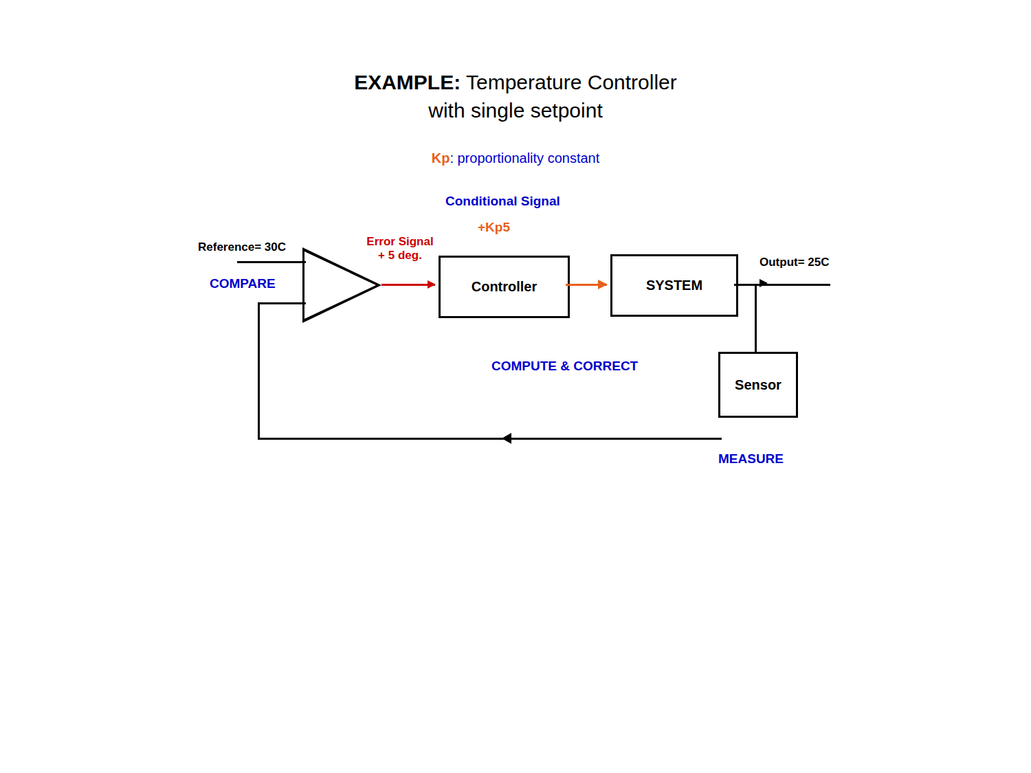EXAMPLE: Temperature Controller
with single setpoint
Kp: proportionality constant
Conditional Signal
+Kp5
Reference= 30C
Error Signal+ 5 deg.
COMPARE
Output= 25C
COMPUTE & CORRECT
MEASURE
Controller
SYSTEM
Sensor